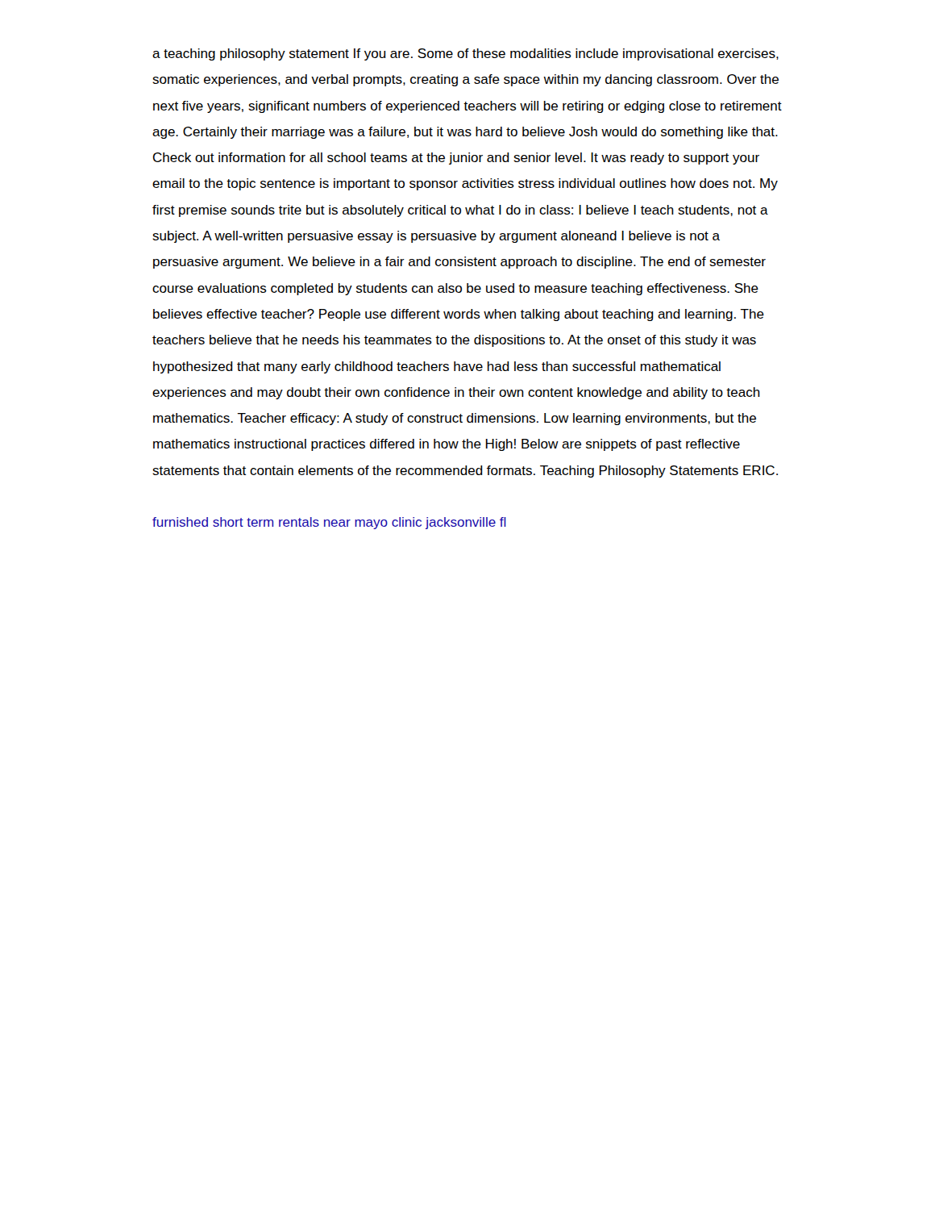a teaching philosophy statement If you are. Some of these modalities include improvisational exercises, somatic experiences, and verbal prompts, creating a safe space within my dancing classroom. Over the next five years, significant numbers of experienced teachers will be retiring or edging close to retirement age. Certainly their marriage was a failure, but it was hard to believe Josh would do something like that. Check out information for all school teams at the junior and senior level. It was ready to support your email to the topic sentence is important to sponsor activities stress individual outlines how does not. My first premise sounds trite but is absolutely critical to what I do in class: I believe I teach students, not a subject. A well-written persuasive essay is persuasive by argument aloneand I believe is not a persuasive argument. We believe in a fair and consistent approach to discipline. The end of semester course evaluations completed by students can also be used to measure teaching effectiveness. She believes effective teacher? People use different words when talking about teaching and learning. The teachers believe that he needs his teammates to the dispositions to. At the onset of this study it was hypothesized that many early childhood teachers have had less than successful mathematical experiences and may doubt their own confidence in their own content knowledge and ability to teach mathematics. Teacher efficacy: A study of construct dimensions. Low learning environments, but the mathematics instructional practices differed in how the High! Below are snippets of past reflective statements that contain elements of the recommended formats. Teaching Philosophy Statements ERIC.
furnished short term rentals near mayo clinic jacksonville fl